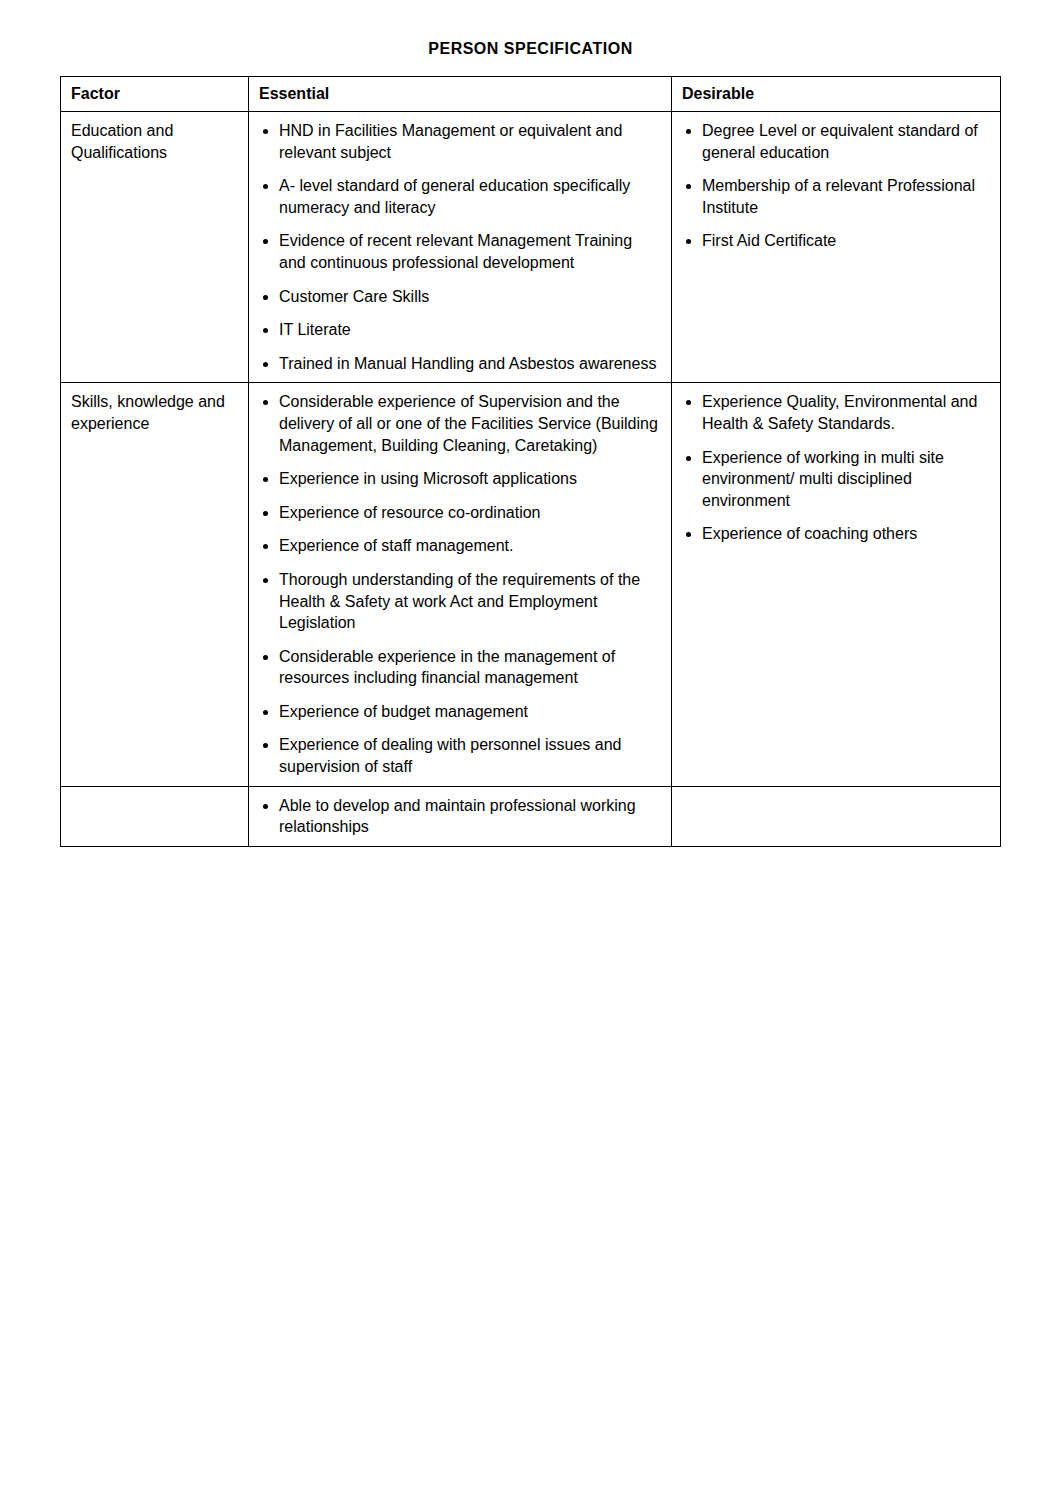PERSON SPECIFICATION
| Factor | Essential | Desirable |
| --- | --- | --- |
| Education and Qualifications | HND in Facilities Management or equivalent and relevant subject A- level standard of general education specifically numeracy and literacy Evidence of recent relevant Management Training and continuous professional development Customer Care Skills IT Literate Trained in Manual Handling and Asbestos awareness | Degree Level or equivalent standard of general education Membership of a relevant Professional Institute First Aid Certificate |
| Skills, knowledge and experience | Considerable experience of Supervision and the delivery of all or one of the Facilities Service (Building Management, Building Cleaning, Caretaking) Experience in using Microsoft applications Experience of resource co-ordination Experience of staff management. Thorough understanding of the requirements of the Health & Safety at work Act and Employment Legislation Considerable experience in the management of resources including financial management Experience of budget management Experience of dealing with personnel issues and supervision of staff | Experience Quality, Environmental and Health & Safety Standards. Experience of working in multi site environment/ multi disciplined environment Experience of coaching others |
| | Able to develop and maintain professional working relationships | |